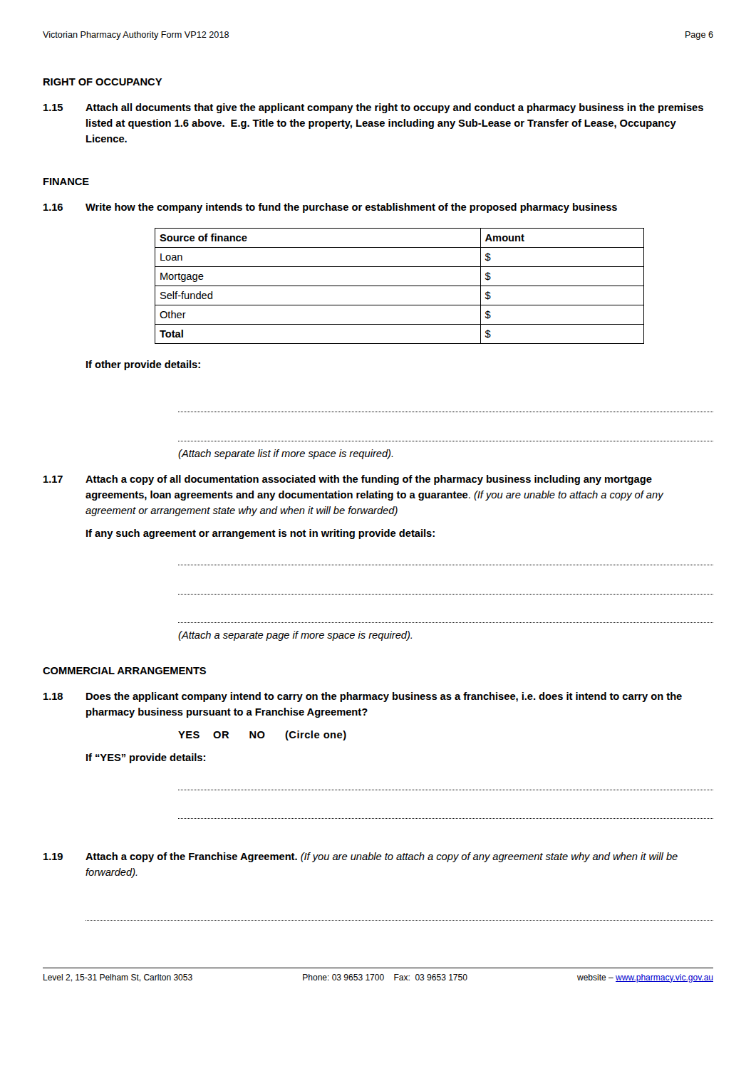Victorian Pharmacy Authority Form VP12 2018
Page 6
RIGHT OF OCCUPANCY
1.15
Attach all documents that give the applicant company the right to occupy and conduct a pharmacy business in the premises listed at question 1.6 above. E.g. Title to the property, Lease including any Sub-Lease or Transfer of Lease, Occupancy Licence.
FINANCE
1.16
Write how the company intends to fund the purchase or establishment of the proposed pharmacy business
| Source of finance | Amount |
| --- | --- |
| Loan | $ |
| Mortgage | $ |
| Self-funded | $ |
| Other | $ |
| Total | $ |
If other provide details:
(Attach separate list if more space is required).
1.17
Attach a copy of all documentation associated with the funding of the pharmacy business including any mortgage agreements, loan agreements and any documentation relating to a guarantee. (If you are unable to attach a copy of any agreement or arrangement state why and when it will be forwarded)
If any such agreement or arrangement is not in writing provide details:
(Attach a separate page if more space is required).
COMMERCIAL ARRANGEMENTS
1.18
Does the applicant company intend to carry on the pharmacy business as a franchisee, i.e. does it intend to carry on the pharmacy business pursuant to a Franchise Agreement?
YES OR NO (Circle one)
If “YES” provide details:
1.19
Attach a copy of the Franchise Agreement. (If you are unable to attach a copy of any agreement state why and when it will be forwarded).
Level 2, 15-31 Pelham St, Carlton 3053
Phone: 03 9653 1700 Fax: 03 9653 1750
website – www.pharmacy.vic.gov.au